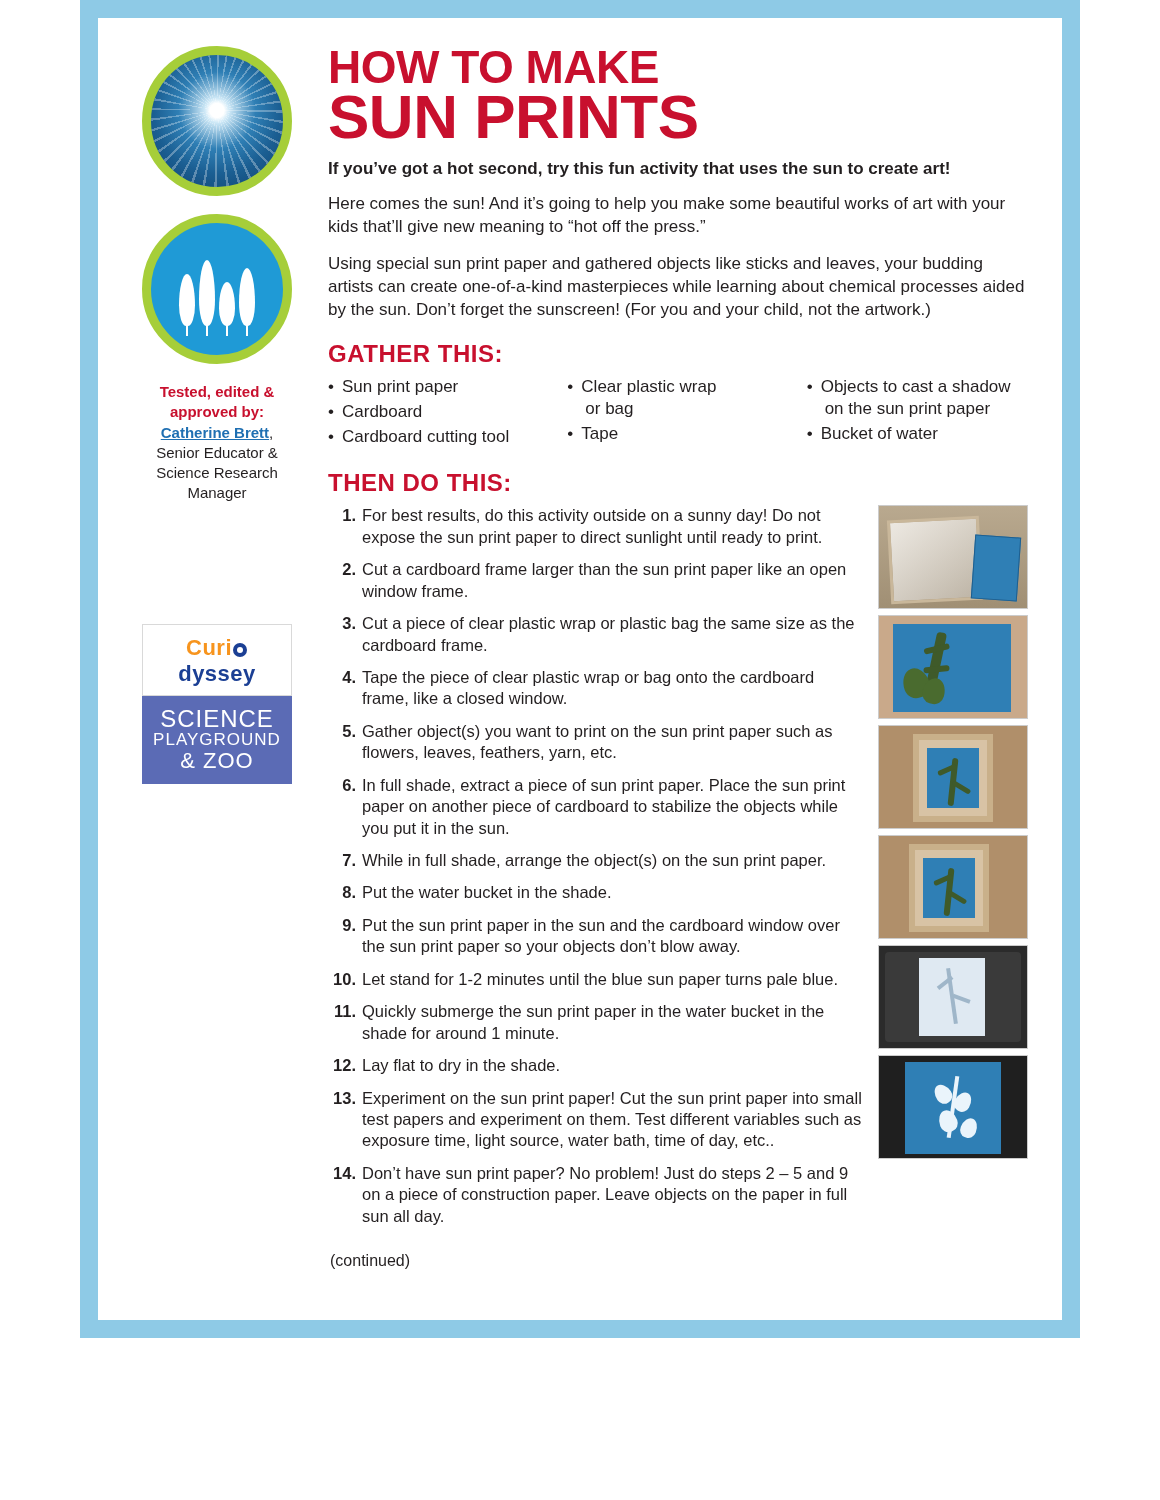Tested, edited &
approved by:
Catherine Brett,
Senior Educator &
Science Research
Manager
Curi dyssey
SCIENCE
PLAYGROUND
& ZOO
HOW TO MAKE SUN PRINTS
If you’ve got a hot second, try this fun activity that uses the sun to create art!
Here comes the sun! And it’s going to help you make some beautiful works of art with your kids that’ll give new meaning to “hot off the press.”
Using special sun print paper and gathered objects like sticks and leaves, your budding artists can create one-of-a-kind masterpieces while learning about chemical processes aided by the sun. Don’t forget the sunscreen! (For you and your child, not the artwork.)
GATHER THIS:
Sun print paper
Cardboard
Cardboard cutting tool
Clear plastic wrapor bag
Tape
Objects to cast a shadowon the sun print paper
Bucket of water
THEN DO THIS:
For best results, do this activity outside on a sunny day! Do not expose the sun print paper to direct sunlight until ready to print.
Cut a cardboard frame larger than the sun print paper like an open window frame.
Cut a piece of clear plastic wrap or plastic bag the same size as the cardboard frame.
Tape the piece of clear plastic wrap or bag onto the cardboard frame, like a closed window.
Gather object(s) you want to print on the sun print paper such as flowers, leaves, feathers, yarn, etc.
In full shade, extract a piece of sun print paper. Place the sun print paper on another piece of cardboard to stabilize the objects while you put it in the sun.
While in full shade, arrange the object(s) on the sun print paper.
Put the water bucket in the shade.
Put the sun print paper in the sun and the cardboard window over the sun print paper so your objects don’t blow away.
Let stand for 1-2 minutes until the blue sun paper turns pale blue.
Quickly submerge the sun print paper in the water bucket in the shade for around 1 minute.
Lay flat to dry in the shade.
Experiment on the sun print paper! Cut the sun print paper into small test papers and experiment on them. Test different variables such as exposure time, light source, water bath, time of day, etc..
Don’t have sun print paper? No problem! Just do steps 2 – 5 and 9 on a piece of construction paper. Leave objects on the paper in full sun all day.
(continued)